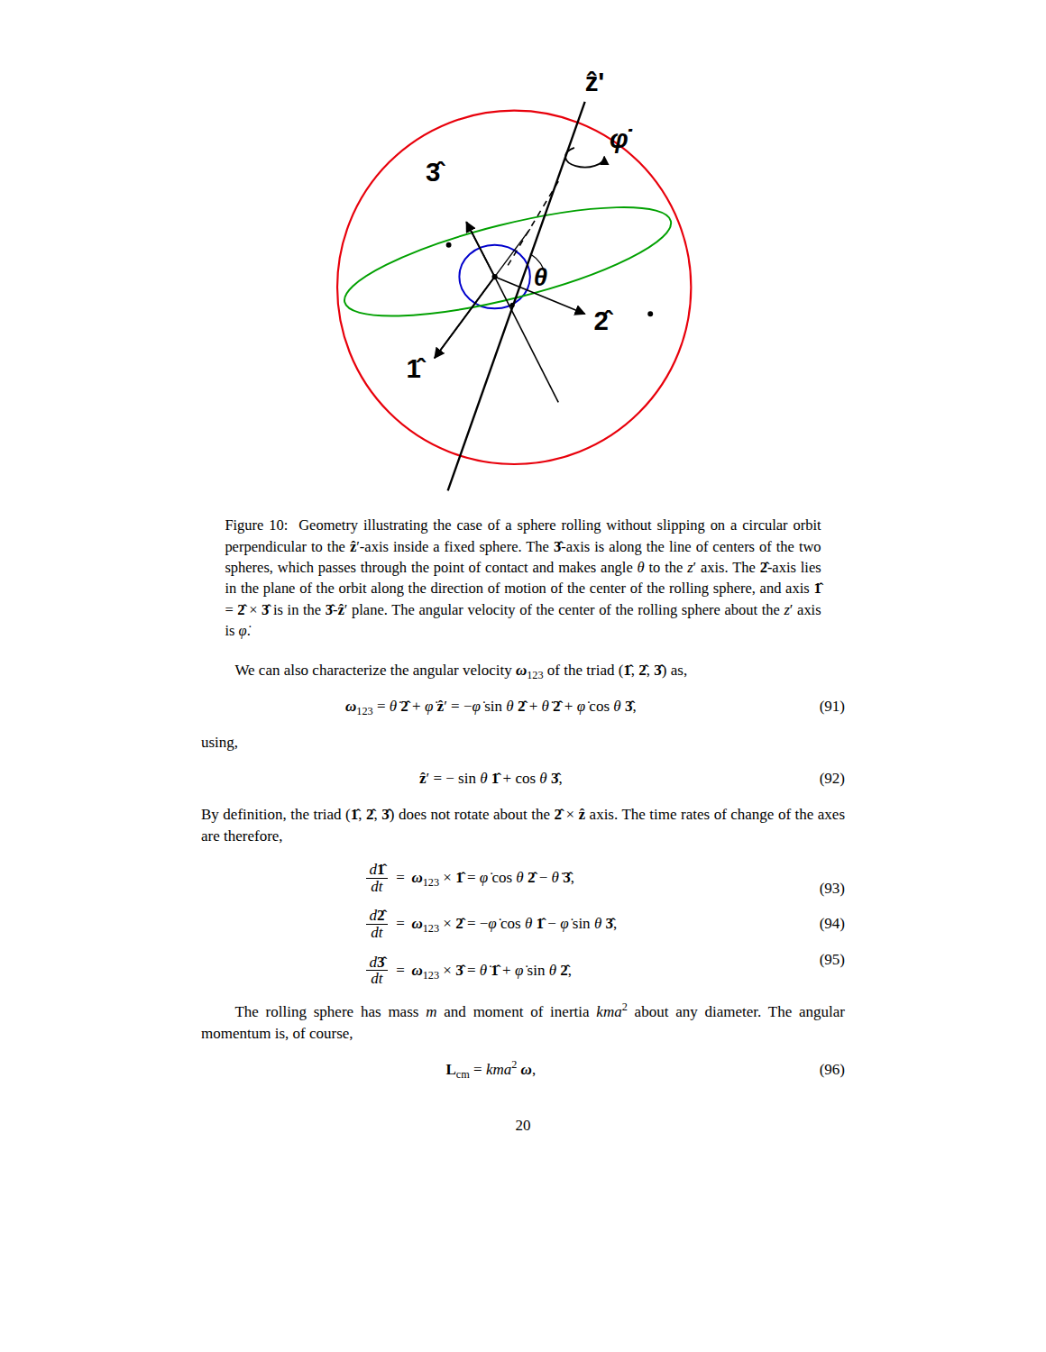ẑ' φ̇ 3̂ 1̂ 2̂ θ
Figure 10: Geometry illustrating the case of a sphere rolling without slipping on a circular orbit perpendicular to the ẑ′-axis inside a fixed sphere. The 3̂-axis is along the line of centers of the two spheres, which passes through the point of contact and makes angle θ to the z′ axis. The 2̂-axis lies in the plane of the orbit along the direction of motion of the center of the rolling sphere, and axis 1̂ = 2̂ × 3̂ is in the 3̂-ẑ′ plane. The angular velocity of the center of the rolling sphere about the z′ axis is φ̇.
We can also characterize the angular velocity ω123 of the triad (1̂, 2̂, 3̂) as,
ω123 = θ̇ 2̂ + φ̇ ẑ′ = −φ̇ sin θ 2̂ + θ̇ 2̂ + φ̇ cos θ 3̂,
(91)
using,
ẑ′ = − sin θ 1̂ + cos θ 3̂,
(92)
By definition, the triad (1̂, 2̂, 3̂) does not rotate about the 2̂ × ẑ axis. The time rates of change of the axes are therefore,
d 1̂dt
=
ω123 × 1̂ = φ̇ cos θ 2̂ − θ̇ 3̂,
d 2̂dt
=
ω123 × 2̂ = −φ̇ cos θ 1̂ − φ̇ sin θ 3̂,
d 3̂dt
=
ω123 × 3̂ = θ̇ 1̂ + φ̇ sin θ 2̂,
(93)
(94)
(95)
The rolling sphere has mass m and moment of inertia kma2 about any diameter. The angular momentum is, of course,
Lcm = kma2 ω,
(96)
20